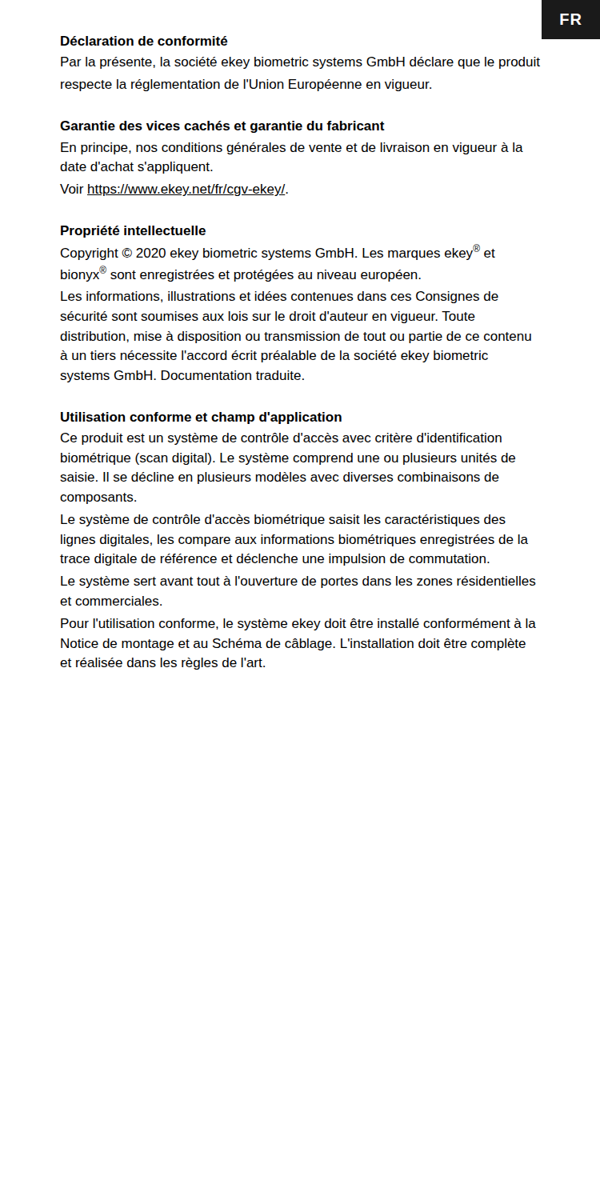FR
Déclaration de conformité
Par la présente, la société ekey biometric systems GmbH déclare que le produit
respecte la réglementation de l'Union Européenne en vigueur.
Garantie des vices cachés et garantie du fabricant
En principe, nos conditions générales de vente et de livraison en vigueur à la date d'achat s'appliquent.
Voir https://www.ekey.net/fr/cgv-ekey/.
Propriété intellectuelle
Copyright © 2020 ekey biometric systems GmbH. Les marques ekey® et bionyx® sont enregistrées et protégées au niveau européen.
Les informations, illustrations et idées contenues dans ces Consignes de sécurité sont soumises aux lois sur le droit d'auteur en vigueur. Toute distribution, mise à disposition ou transmission de tout ou partie de ce contenu à un tiers nécessite l'accord écrit préalable de la société ekey biometric systems GmbH. Documentation traduite.
Utilisation conforme et champ d'application
Ce produit est un système de contrôle d'accès avec critère d'identification biométrique (scan digital). Le système comprend une ou plusieurs unités de saisie. Il se décline en plusieurs modèles avec diverses combinaisons de composants.
Le système de contrôle d'accès biométrique saisit les caractéristiques des lignes digitales, les compare aux informations biométriques enregistrées de la trace digitale de référence et déclenche une impulsion de commutation.
Le système sert avant tout à l'ouverture de portes dans les zones résidentielles et commerciales.
Pour l'utilisation conforme, le système ekey doit être installé conformément à la Notice de montage et au Schéma de câblage. L'installation doit être complète et réalisée dans les règles de l'art.